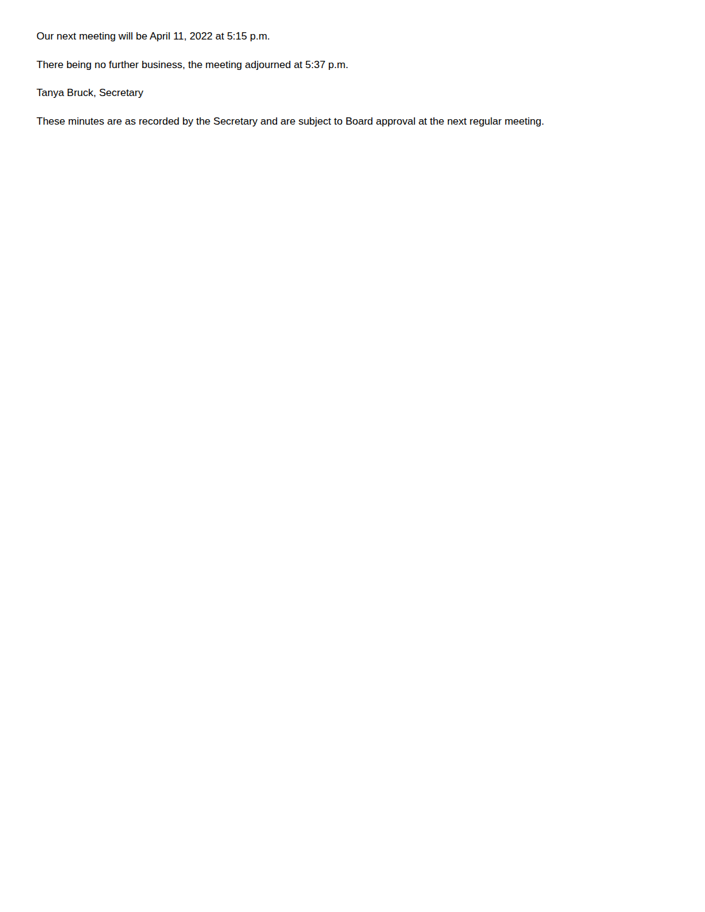Our next meeting will be April 11, 2022 at 5:15 p.m.
There being no further business, the meeting adjourned at 5:37 p.m.
Tanya Bruck, Secretary
These minutes are as recorded by the Secretary and are subject to Board approval at the next regular meeting.